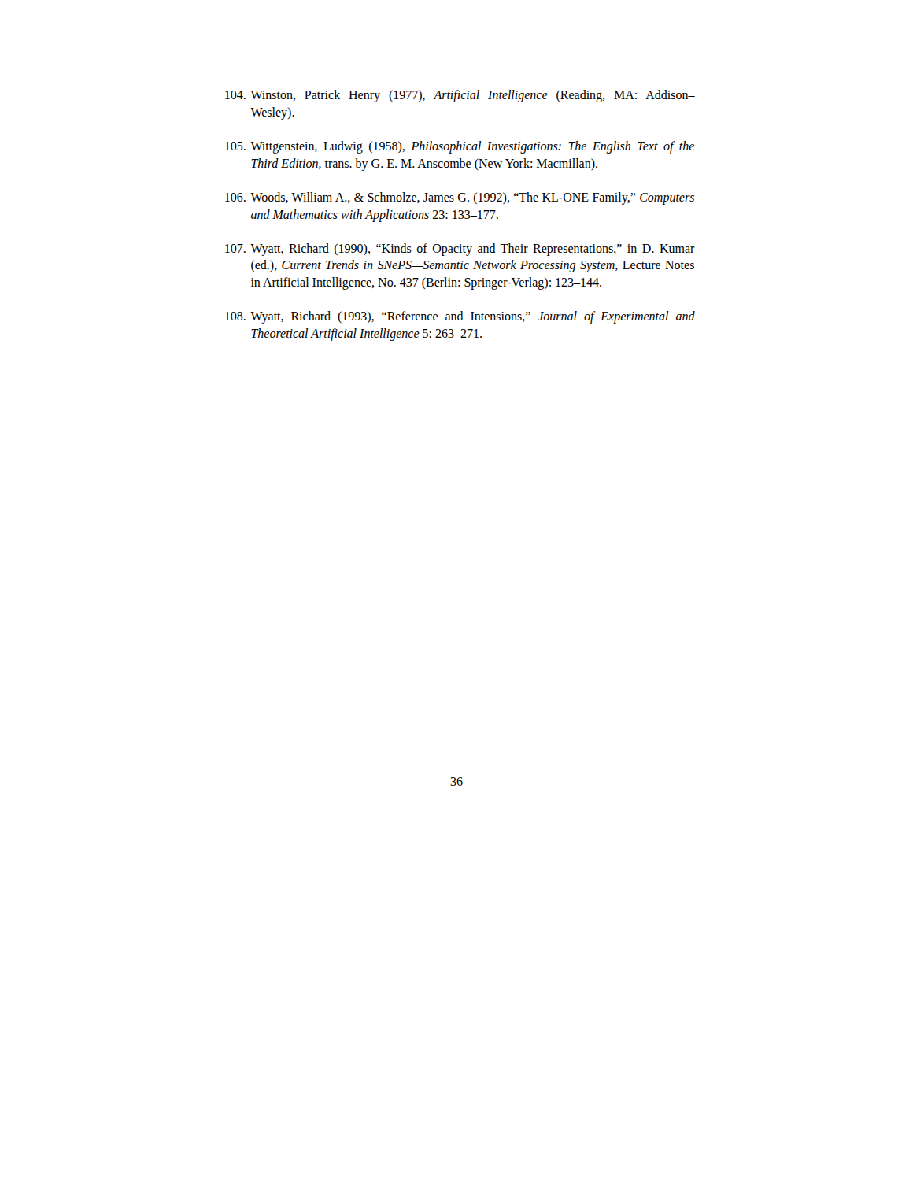104. Winston, Patrick Henry (1977), Artificial Intelligence (Reading, MA: Addison–Wesley).
105. Wittgenstein, Ludwig (1958), Philosophical Investigations: The English Text of the Third Edition, trans. by G. E. M. Anscombe (New York: Macmillan).
106. Woods, William A., & Schmolze, James G. (1992), “The KL-ONE Family,” Computers and Mathematics with Applications 23: 133–177.
107. Wyatt, Richard (1990), “Kinds of Opacity and Their Representations,” in D. Kumar (ed.), Current Trends in SNePS—Semantic Network Processing System, Lecture Notes in Artificial Intelligence, No. 437 (Berlin: Springer-Verlag): 123–144.
108. Wyatt, Richard (1993), “Reference and Intensions,” Journal of Experimental and Theoretical Artificial Intelligence 5: 263–271.
36